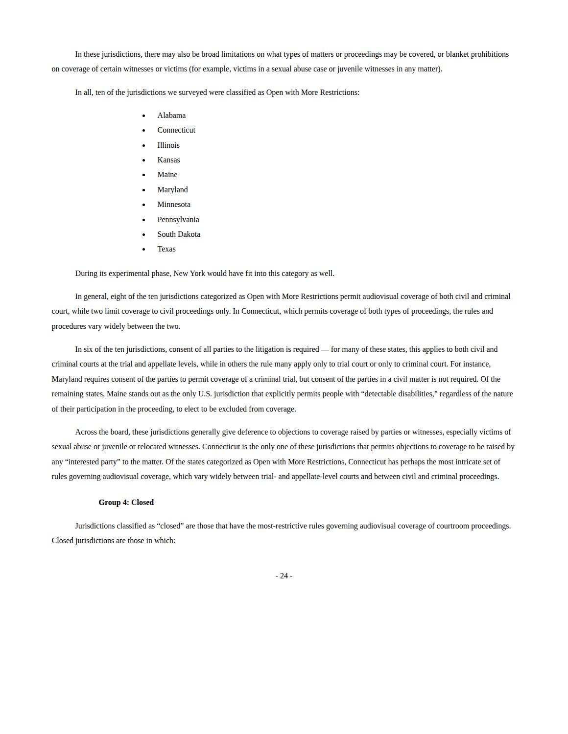In these jurisdictions, there may also be broad limitations on what types of matters or proceedings may be covered, or blanket prohibitions on coverage of certain witnesses or victims (for example, victims in a sexual abuse case or juvenile witnesses in any matter).
In all, ten of the jurisdictions we surveyed were classified as Open with More Restrictions:
Alabama
Connecticut
Illinois
Kansas
Maine
Maryland
Minnesota
Pennsylvania
South Dakota
Texas
During its experimental phase, New York would have fit into this category as well.
In general, eight of the ten jurisdictions categorized as Open with More Restrictions permit audiovisual coverage of both civil and criminal court, while two limit coverage to civil proceedings only. In Connecticut, which permits coverage of both types of proceedings, the rules and procedures vary widely between the two.
In six of the ten jurisdictions, consent of all parties to the litigation is required — for many of these states, this applies to both civil and criminal courts at the trial and appellate levels, while in others the rule many apply only to trial court or only to criminal court. For instance, Maryland requires consent of the parties to permit coverage of a criminal trial, but consent of the parties in a civil matter is not required. Of the remaining states, Maine stands out as the only U.S. jurisdiction that explicitly permits people with “detectable disabilities,” regardless of the nature of their participation in the proceeding, to elect to be excluded from coverage.
Across the board, these jurisdictions generally give deference to objections to coverage raised by parties or witnesses, especially victims of sexual abuse or juvenile or relocated witnesses. Connecticut is the only one of these jurisdictions that permits objections to coverage to be raised by any “interested party” to the matter. Of the states categorized as Open with More Restrictions, Connecticut has perhaps the most intricate set of rules governing audiovisual coverage, which vary widely between trial- and appellate-level courts and between civil and criminal proceedings.
G. Group 4: Closed
Jurisdictions classified as “closed” are those that have the most-restrictive rules governing audiovisual coverage of courtroom proceedings. Closed jurisdictions are those in which:
- 24 -